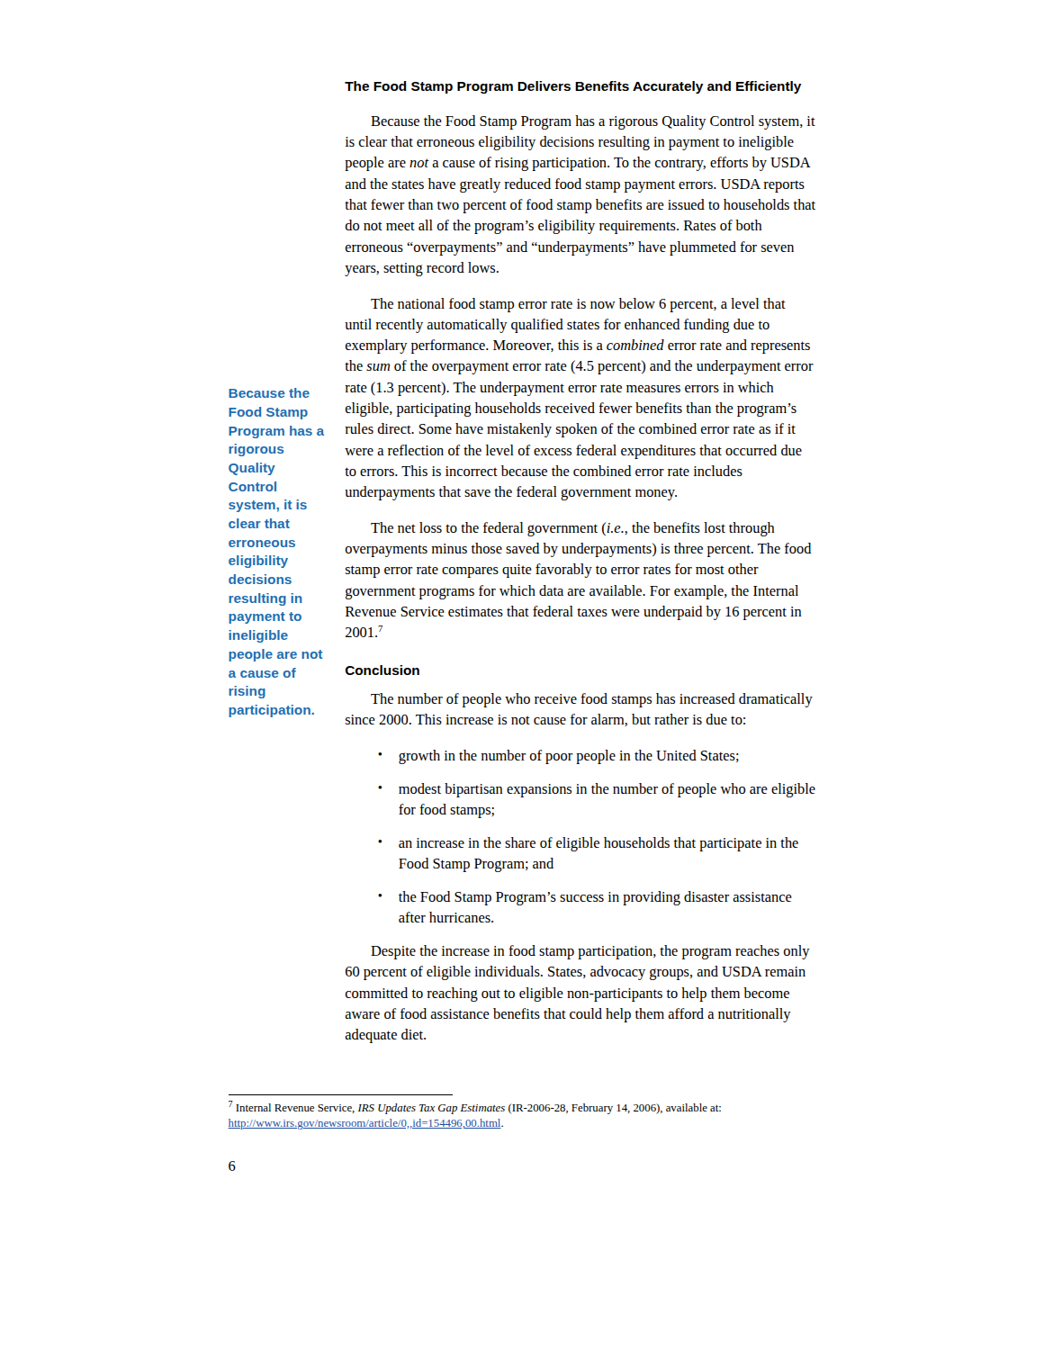Because the Food Stamp Program has a rigorous Quality Control system, it is clear that erroneous eligibility decisions resulting in payment to ineligible people are not a cause of rising participation.
The Food Stamp Program Delivers Benefits Accurately and Efficiently
Because the Food Stamp Program has a rigorous Quality Control system, it is clear that erroneous eligibility decisions resulting in payment to ineligible people are not a cause of rising participation. To the contrary, efforts by USDA and the states have greatly reduced food stamp payment errors. USDA reports that fewer than two percent of food stamp benefits are issued to households that do not meet all of the program’s eligibility requirements. Rates of both erroneous “overpayments” and “underpayments” have plummeted for seven years, setting record lows.
The national food stamp error rate is now below 6 percent, a level that until recently automatically qualified states for enhanced funding due to exemplary performance. Moreover, this is a combined error rate and represents the sum of the overpayment error rate (4.5 percent) and the underpayment error rate (1.3 percent). The underpayment error rate measures errors in which eligible, participating households received fewer benefits than the program’s rules direct. Some have mistakenly spoken of the combined error rate as if it were a reflection of the level of excess federal expenditures that occurred due to errors. This is incorrect because the combined error rate includes underpayments that save the federal government money.
The net loss to the federal government (i.e., the benefits lost through overpayments minus those saved by underpayments) is three percent. The food stamp error rate compares quite favorably to error rates for most other government programs for which data are available. For example, the Internal Revenue Service estimates that federal taxes were underpaid by 16 percent in 2001.7
Conclusion
The number of people who receive food stamps has increased dramatically since 2000. This increase is not cause for alarm, but rather is due to:
growth in the number of poor people in the United States;
modest bipartisan expansions in the number of people who are eligible for food stamps;
an increase in the share of eligible households that participate in the Food Stamp Program; and
the Food Stamp Program’s success in providing disaster assistance after hurricanes.
Despite the increase in food stamp participation, the program reaches only 60 percent of eligible individuals. States, advocacy groups, and USDA remain committed to reaching out to eligible non-participants to help them become aware of food assistance benefits that could help them afford a nutritionally adequate diet.
7 Internal Revenue Service, IRS Updates Tax Gap Estimates (IR-2006-28, February 14, 2006), available at: http://www.irs.gov/newsroom/article/0,,id=154496,00.html.
6